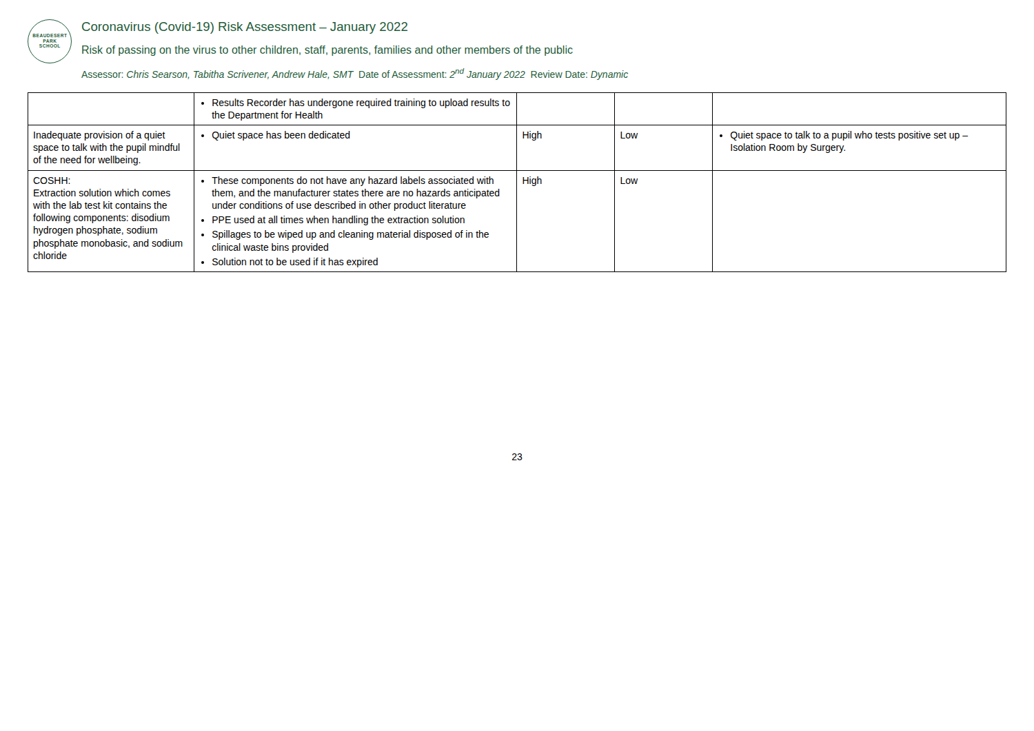BEAUDESERT
PARK
SCHOOL
Coronavirus (Covid-19) Risk Assessment – January 2022
Risk of passing on the virus to other children, staff, parents, families and other members of the public
Assessor: Chris Searson, Tabitha Scrivener, Andrew Hale, SMT Date of Assessment: 2nd January 2022 Review Date: Dynamic
| | Results Recorder has undergone required training to upload results to the Department for Health | | | |
| Inadequate provision of a quiet space to talk with the pupil mindful of the need for wellbeing. | Quiet space has been dedicated | High | Low | Quiet space to talk to a pupil who tests positive set up – Isolation Room by Surgery. |
| COSHH: Extraction solution which comes with the lab test kit contains the following components: disodium hydrogen phosphate, sodium phosphate monobasic, and sodium chloride | These components do not have any hazard labels associated with them, and the manufacturer states there are no hazards anticipated under conditions of use described in other product literature PPE used at all times when handling the extraction solution Spillages to be wiped up and cleaning material disposed of in the clinical waste bins provided Solution not to be used if it has expired | High | Low | |
23